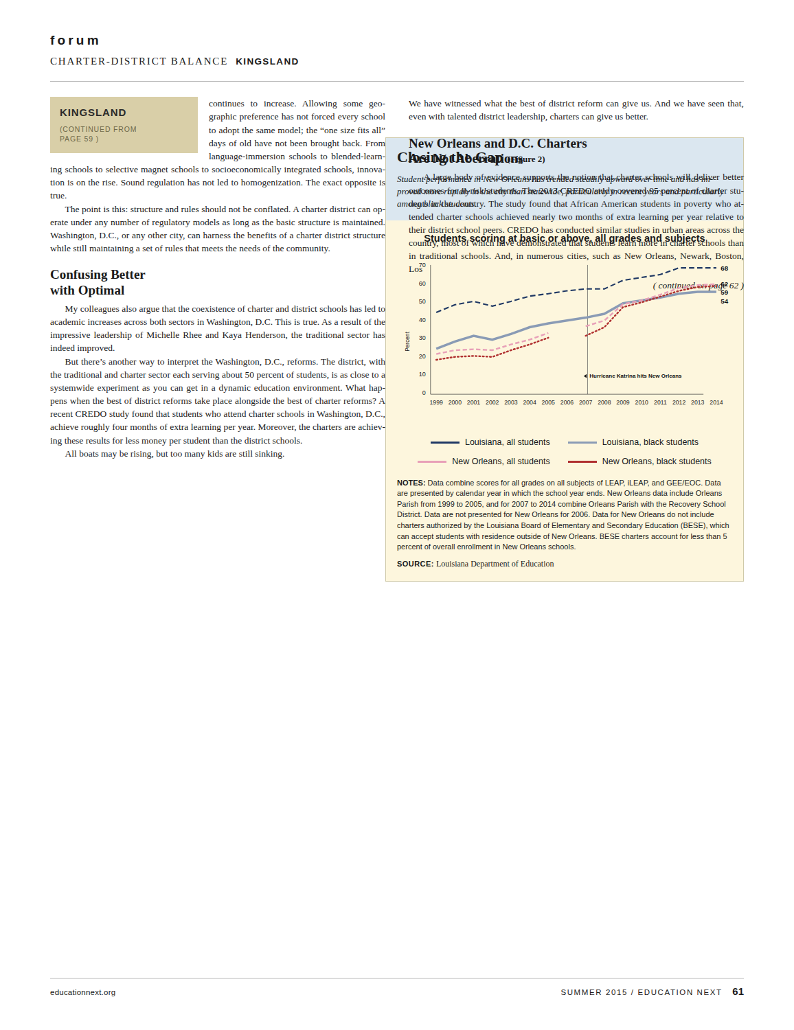forum
CHARTER-DISTRICT BALANCE KINGSLAND
KINGSLAND
(CONTINUED FROM
PAGE 59 )
continues to increase. Allowing some geographic preference has not forced every school to adopt the same model; the “one size fits all” days of old have not been brought back. From language-immersion schools to blended-learning schools to selective magnet schools to socioeconomically integrated schools, innovation is on the rise. Sound regulation has not led to homogenization. The exact opposite is true.
The point is this: structure and rules should not be conflated. A charter district can operate under any number of regulatory models as long as the basic structure is maintained. Washington, D.C., or any other city, can harness the benefits of a charter district structure while still maintaining a set of rules that meets the needs of the community.
Confusing Better
with Optimal
My colleagues also argue that the coexistence of charter and district schools has led to academic increases across both sectors in Washington, D.C. This is true. As a result of the impressive leadership of Michelle Rhee and Kaya Henderson, the traditional sector has indeed improved.
But there’s another way to interpret the Washington, D.C., reforms. The district, with the traditional and charter sector each serving about 50 percent of students, is as close to a systemwide experiment as you can get in a dynamic education environment. What happens when the best of district reforms take place alongside the best of charter reforms? A recent CREDO study found that students who attend charter schools in Washington, D.C., achieve roughly four months of extra learning per year. Moreover, the charters are achieving these results for less money per student than the district schools.
All boats may be rising, but too many kids are still sinking.
We have witnessed what the best of district reform can give us. And we have seen that, even with talented district leadership, charters can give us better.
New Orleans and D.C. Charters
Are Not Aberrations
A large body of evidence supports the notion that charter schools will deliver better outcomes for at-risk students. The 2013 CREDO study covered 95 percent of charter students in the country. The study found that African American students in poverty who attended charter schools achieved nearly two months of extra learning per year relative to their district school peers. CREDO has conducted similar studies in urban areas across the country, most of which have demonstrated that students learn more in charter schools than in traditional schools. And, in numerous cities, such as New Orleans, Newark, Boston, Los
( continued on page 62 )
Closing the Gap (Figure 2)
Student performance in New Orleans has trended steadily upward over time and has improved more rapidly in the city than statewide, particularly in recent years and particularly among black students.
Students scoring at basic or above, all grades and subjects
70 60 50 40 30 20 10 0 Percent Hurricane Katrina hits New Orleans 1999 2000 2001 2002 2003 2004 2005 2006 2007 2008 2009 2010 2011 2012 2013 2014 68 62 59 54
Louisiana, all students
Louisiana, black students
New Orleans, all students
New Orleans, black students
NOTES: Data combine scores for all grades on all subjects of LEAP, iLEAP, and GEE/EOC. Data are presented by calendar year in which the school year ends. New Orleans data include Orleans Parish from 1999 to 2005, and for 2007 to 2014 combine Orleans Parish with the Recovery School District. Data are not presented for New Orleans for 2006. Data for New Orleans do not include charters authorized by the Louisiana Board of Elementary and Secondary Education (BESE), which can accept students with residence outside of New Orleans. BESE charters account for less than 5 percent of overall enrollment in New Orleans schools.
SOURCE: Louisiana Department of Education
educationnext.org
SUMMER 2015 / EDUCATION NEXT 61